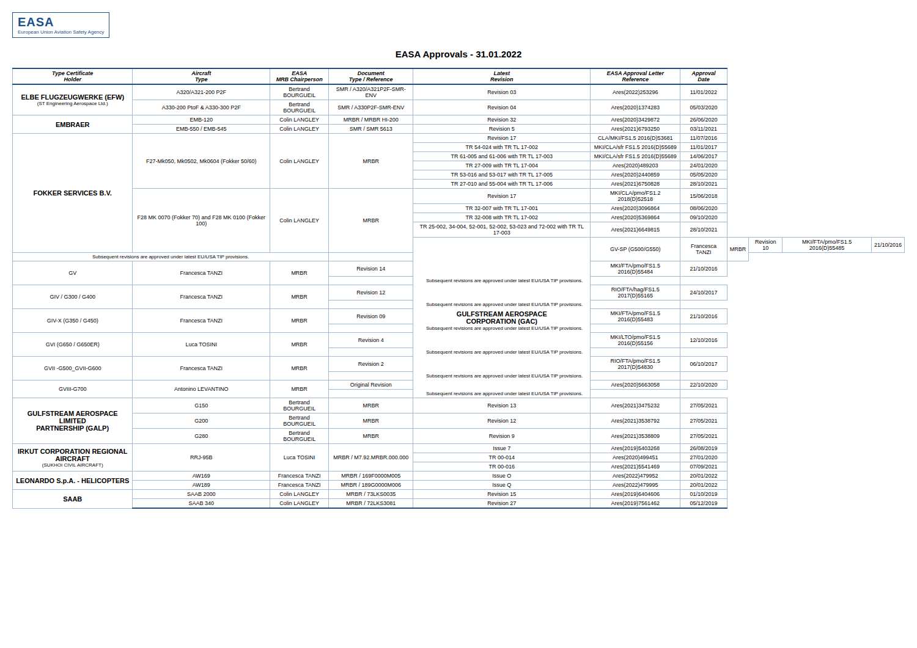EASA European Union Aviation Safety Agency
EASA Approvals - 31.01.2022
| Type Certificate Holder | Aircraft Type | EASA MRB Chairperson | Document Type / Reference | Latest Revision | EASA Approval Letter Reference | Approval Date |
| --- | --- | --- | --- | --- | --- | --- |
| ELBE FLUGZEUGWERKE (EFW) (ST Engineering Aerospace Ltd.) | A320/A321-200 P2F | Bertrand BOURGUEIL | SMR / A320/A321P2F-SMR-ENV | Revision 03 | Ares(2022)253296 | 11/01/2022 |
| A330-200 PtoF & A330-300 P2F | Bertrand BOURGUEIL | SMR / A330P2F-SMR-ENV | Revision 04 | Ares(2020)1374283 | 05/03/2020 |
| EMBRAER | EMB-120 | Colin LANGLEY | MRBR / MRBR HI-200 | Revision 32 | Ares(2020)3429872 | 26/06/2020 |
| EMB-550 / EMB-545 | Colin LANGLEY | SMR / SMR 5613 | Revision 5 | Ares(2021)6793250 | 03/11/2021 |
| FOKKER SERVICES B.V. | F27-Mk050, Mk0502, Mk0604 (Fokker 50/60) | Colin LANGLEY | MRBR | Revision 17 | CLA/MKI/FS1.5 2016(D)53681 | 11/07/2016 |
| TR 54-024 with TR TL 17-002 | MKI/CLA/sfr FS1.5 2016(D)55689 | 11/01/2017 |
| TR 61-005 and 61-006 with TR TL 17-003 | MKI/CLA/sfr FS1.5 2016(D)55689 | 14/06/2017 |
| TR 27-009 with TR TL 17-004 | Ares(2020)489203 | 24/01/2020 |
| TR 53-016 and 53-017 with TR TL 17-005 | Ares(2020)2440859 | 05/05/2020 |
| TR 27-010 and 55-004 with TR TL 17-006 | Ares(2021)6750828 | 28/10/2021 |
| F28 MK 0070 (Fokker 70) and F28 MK 0100 (Fokker 100) | Colin LANGLEY | MRBR | Revision 17 | MKI/CLA/pmo/FS1.2 2018(D)52518 | 15/06/2018 |
| TR 32-007 with TR TL 17-001 | Ares(2020)3096864 | 08/06/2020 |
| TR 32-008 with TR TL 17-002 | Ares(2020)5369864 | 09/10/2020 |
| TR 25-002, 34-004, 52-001, 52-002, 53-023 and 72-002 with TR TL 17-003 | Ares(2021)6649815 | 28/10/2021 |
| GULFSTREAM AEROSPACE CORPORATION (GAC) | GV-SP (G500/G550) | Francesca TANZI | MRBR | Revision 10 | MKI/FTA/pmo/FS1.5 2016(D)55485 | 21/10/2016 |
| Subsequent revisions are approved under latest EU/USA TIP provisions. |
| GV | Francesca TANZI | MRBR | Revision 14 | MKI/FTA/pmo/FS1.5 2016(D)55484 | 21/10/2016 |
| Subsequent revisions are approved under latest EU/USA TIP provisions. |
| GIV / G300 / G400 | Francesca TANZI | MRBR | Revision 12 | RIO/FTA/hag/FS1.5 2017(D)55165 | 24/10/2017 |
| Subsequent revisions are approved under latest EU/USA TIP provisions. |
| GIV-X (G350 / G450) | Francesca TANZI | MRBR | Revision 09 | MKI/FTA/pmo/FS1.5 2016(D)55483 | 21/10/2016 |
| Subsequent revisions are approved under latest EU/USA TIP provisions. |
| GVI (G650 / G650ER) | Luca TOSINI | MRBR | Revision 4 | MKI/LTO/pmo/FS1.5 2016(D)55156 | 12/10/2016 |
| Subsequent revisions are approved under latest EU/USA TIP provisions. |
| GVII -G500_GVII-G600 | Francesca TANZI | MRBR | Revision 2 | RIO/FTA/pmo/FS1.5 2017(D)54830 | 06/10/2017 |
| Subsequent revisions are approved under latest EU/USA TIP provisions. |
| GVIII-G700 | Antonino LEVANTINO | MRBR | Original Revision | Ares(2020)5663058 | 22/10/2020 |
| Subsequent revisions are approved under latest EU/USA TIP provisions. |
| GULFSTREAM AEROSPACE LIMITED PARTNERSHIP (GALP) | G150 | Bertrand BOURGUEIL | MRBR | Revision 13 | Ares(2021)3475232 | 27/05/2021 |
| G200 | Bertrand BOURGUEIL | MRBR | Revision 12 | Ares(2021)3538792 | 27/05/2021 |
| G280 | Bertrand BOURGUEIL | MRBR | Revision 9 | Ares(2021)3538809 | 27/05/2021 |
| IRKUT CORPORATION REGIONAL AIRCRAFT (SUKHOI CIVIL AIRCRAFT) | RRJ-95B | Luca TOSINI | MRBR / M7.92.MRBR.000.000 | Issue 7 | Ares(2019)5403268 | 26/08/2019 |
| TR 00-014 | Ares(2020)499451 | 27/01/2020 |
| TR 00-016 | Ares(2021)5541469 | 07/09/2021 |
| LEONARDO S.p.A. - HELICOPTERS | AW169 | Francesca TANZI | MRBR / 169F0000M005 | Issue O | Ares(2022)479952 | 20/01/2022 |
| AW189 | Francesca TANZI | MRBR / 189G0000M006 | Issue Q | Ares(2022)479995 | 20/01/2022 |
| SAAB | SAAB 2000 | Colin LANGLEY | MRBR / 73LKS0035 | Revision 15 | Ares(2019)6404606 | 01/10/2019 |
| SAAB 340 | Colin LANGLEY | MRBR / 72LKS3081 | Revision 27 | Ares(2019)7561462 | 05/12/2019 |